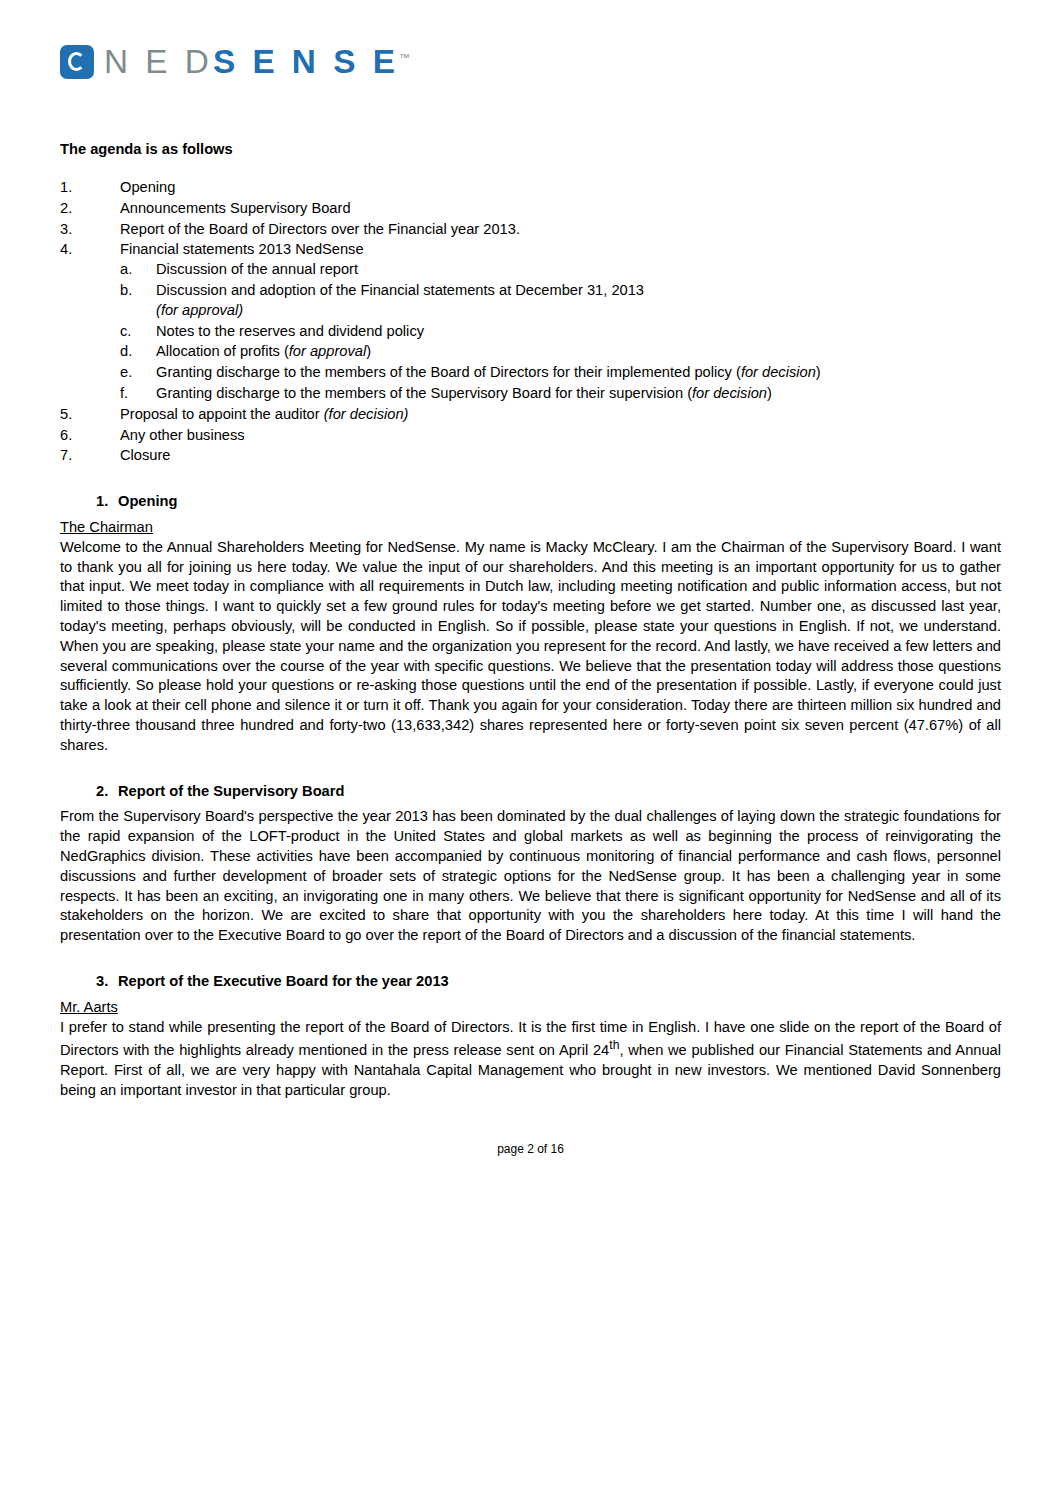N E D S E N S E™
The agenda is as follows
1. Opening
2. Announcements Supervisory Board
3. Report of the Board of Directors over the Financial year 2013.
4. Financial statements 2013 NedSense
a. Discussion of the annual report
b. Discussion and adoption of the Financial statements at December 31, 2013
(for approval)
c. Notes to the reserves and dividend policy
d. Allocation of profits (for approval)
e. Granting discharge to the members of the Board of Directors for their implemented policy (for decision)
f. Granting discharge to the members of the Supervisory Board for their supervision (for decision)
5. Proposal to appoint the auditor (for decision)
6. Any other business
7. Closure
1. Opening
The Chairman
Welcome to the Annual Shareholders Meeting for NedSense. My name is Macky McCleary. I am the Chairman of the Supervisory Board. I want to thank you all for joining us here today. We value the input of our shareholders. And this meeting is an important opportunity for us to gather that input. We meet today in compliance with all requirements in Dutch law, including meeting notification and public information access, but not limited to those things. I want to quickly set a few ground rules for today's meeting before we get started. Number one, as discussed last year, today's meeting, perhaps obviously, will be conducted in English. So if possible, please state your questions in English. If not, we understand. When you are speaking, please state your name and the organization you represent for the record. And lastly, we have received a few letters and several communications over the course of the year with specific questions. We believe that the presentation today will address those questions sufficiently. So please hold your questions or re-asking those questions until the end of the presentation if possible. Lastly, if everyone could just take a look at their cell phone and silence it or turn it off. Thank you again for your consideration. Today there are thirteen million six hundred and thirty-three thousand three hundred and forty-two (13,633,342) shares represented here or forty-seven point six seven percent (47.67%) of all shares.
2. Report of the Supervisory Board
From the Supervisory Board's perspective the year 2013 has been dominated by the dual challenges of laying down the strategic foundations for the rapid expansion of the LOFT-product in the United States and global markets as well as beginning the process of reinvigorating the NedGraphics division. These activities have been accompanied by continuous monitoring of financial performance and cash flows, personnel discussions and further development of broader sets of strategic options for the NedSense group. It has been a challenging year in some respects. It has been an exciting, an invigorating one in many others. We believe that there is significant opportunity for NedSense and all of its stakeholders on the horizon. We are excited to share that opportunity with you the shareholders here today. At this time I will hand the presentation over to the Executive Board to go over the report of the Board of Directors and a discussion of the financial statements.
3. Report of the Executive Board for the year 2013
Mr. Aarts
I prefer to stand while presenting the report of the Board of Directors. It is the first time in English. I have one slide on the report of the Board of Directors with the highlights already mentioned in the press release sent on April 24th, when we published our Financial Statements and Annual Report. First of all, we are very happy with Nantahala Capital Management who brought in new investors. We mentioned David Sonnenberg being an important investor in that particular group.
page 2 of 16